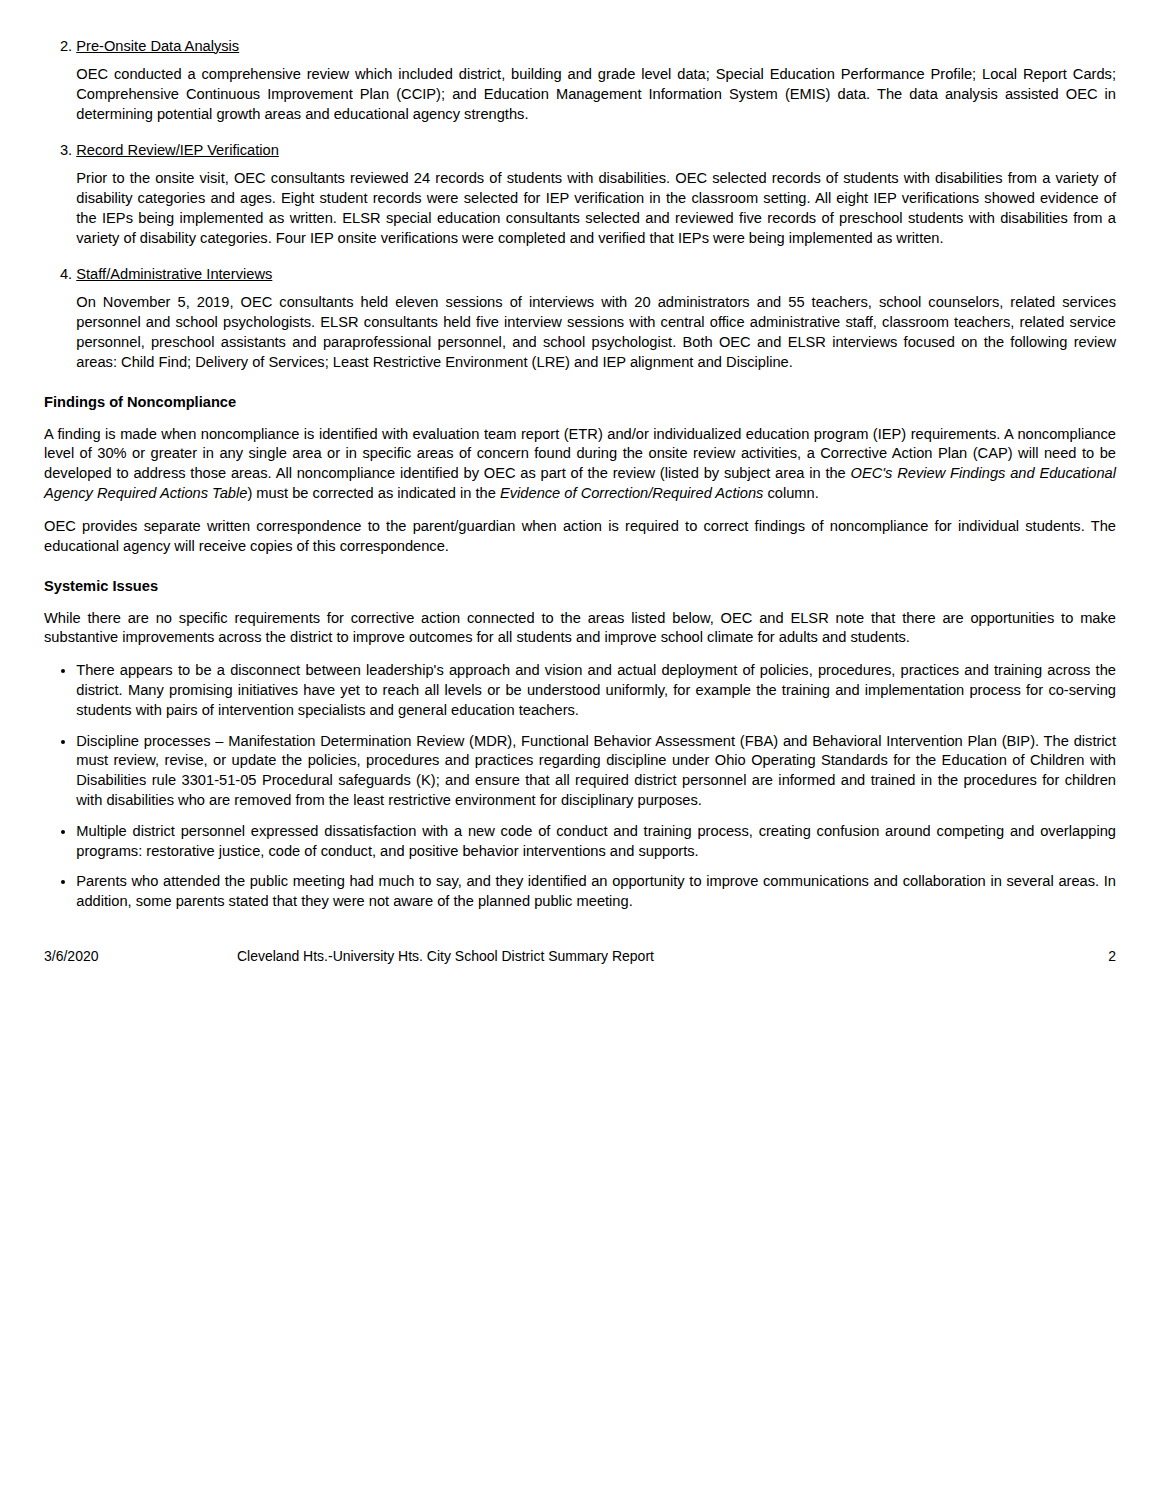Pre-Onsite Data Analysis
OEC conducted a comprehensive review which included district, building and grade level data; Special Education Performance Profile; Local Report Cards; Comprehensive Continuous Improvement Plan (CCIP); and Education Management Information System (EMIS) data. The data analysis assisted OEC in determining potential growth areas and educational agency strengths.
Record Review/IEP Verification
Prior to the onsite visit, OEC consultants reviewed 24 records of students with disabilities. OEC selected records of students with disabilities from a variety of disability categories and ages. Eight student records were selected for IEP verification in the classroom setting. All eight IEP verifications showed evidence of the IEPs being implemented as written. ELSR special education consultants selected and reviewed five records of preschool students with disabilities from a variety of disability categories. Four IEP onsite verifications were completed and verified that IEPs were being implemented as written.
Staff/Administrative Interviews
On November 5, 2019, OEC consultants held eleven sessions of interviews with 20 administrators and 55 teachers, school counselors, related services personnel and school psychologists. ELSR consultants held five interview sessions with central office administrative staff, classroom teachers, related service personnel, preschool assistants and paraprofessional personnel, and school psychologist. Both OEC and ELSR interviews focused on the following review areas: Child Find; Delivery of Services; Least Restrictive Environment (LRE) and IEP alignment and Discipline.
Findings of Noncompliance
A finding is made when noncompliance is identified with evaluation team report (ETR) and/or individualized education program (IEP) requirements. A noncompliance level of 30% or greater in any single area or in specific areas of concern found during the onsite review activities, a Corrective Action Plan (CAP) will need to be developed to address those areas. All noncompliance identified by OEC as part of the review (listed by subject area in the OEC's Review Findings and Educational Agency Required Actions Table) must be corrected as indicated in the Evidence of Correction/Required Actions column.
OEC provides separate written correspondence to the parent/guardian when action is required to correct findings of noncompliance for individual students. The educational agency will receive copies of this correspondence.
Systemic Issues
While there are no specific requirements for corrective action connected to the areas listed below, OEC and ELSR note that there are opportunities to make substantive improvements across the district to improve outcomes for all students and improve school climate for adults and students.
There appears to be a disconnect between leadership's approach and vision and actual deployment of policies, procedures, practices and training across the district. Many promising initiatives have yet to reach all levels or be understood uniformly, for example the training and implementation process for co-serving students with pairs of intervention specialists and general education teachers.
Discipline processes – Manifestation Determination Review (MDR), Functional Behavior Assessment (FBA) and Behavioral Intervention Plan (BIP). The district must review, revise, or update the policies, procedures and practices regarding discipline under Ohio Operating Standards for the Education of Children with Disabilities rule 3301-51-05 Procedural safeguards (K); and ensure that all required district personnel are informed and trained in the procedures for children with disabilities who are removed from the least restrictive environment for disciplinary purposes.
Multiple district personnel expressed dissatisfaction with a new code of conduct and training process, creating confusion around competing and overlapping programs: restorative justice, code of conduct, and positive behavior interventions and supports.
Parents who attended the public meeting had much to say, and they identified an opportunity to improve communications and collaboration in several areas. In addition, some parents stated that they were not aware of the planned public meeting.
3/6/2020 Cleveland Hts.-University Hts. City School District Summary Report 2